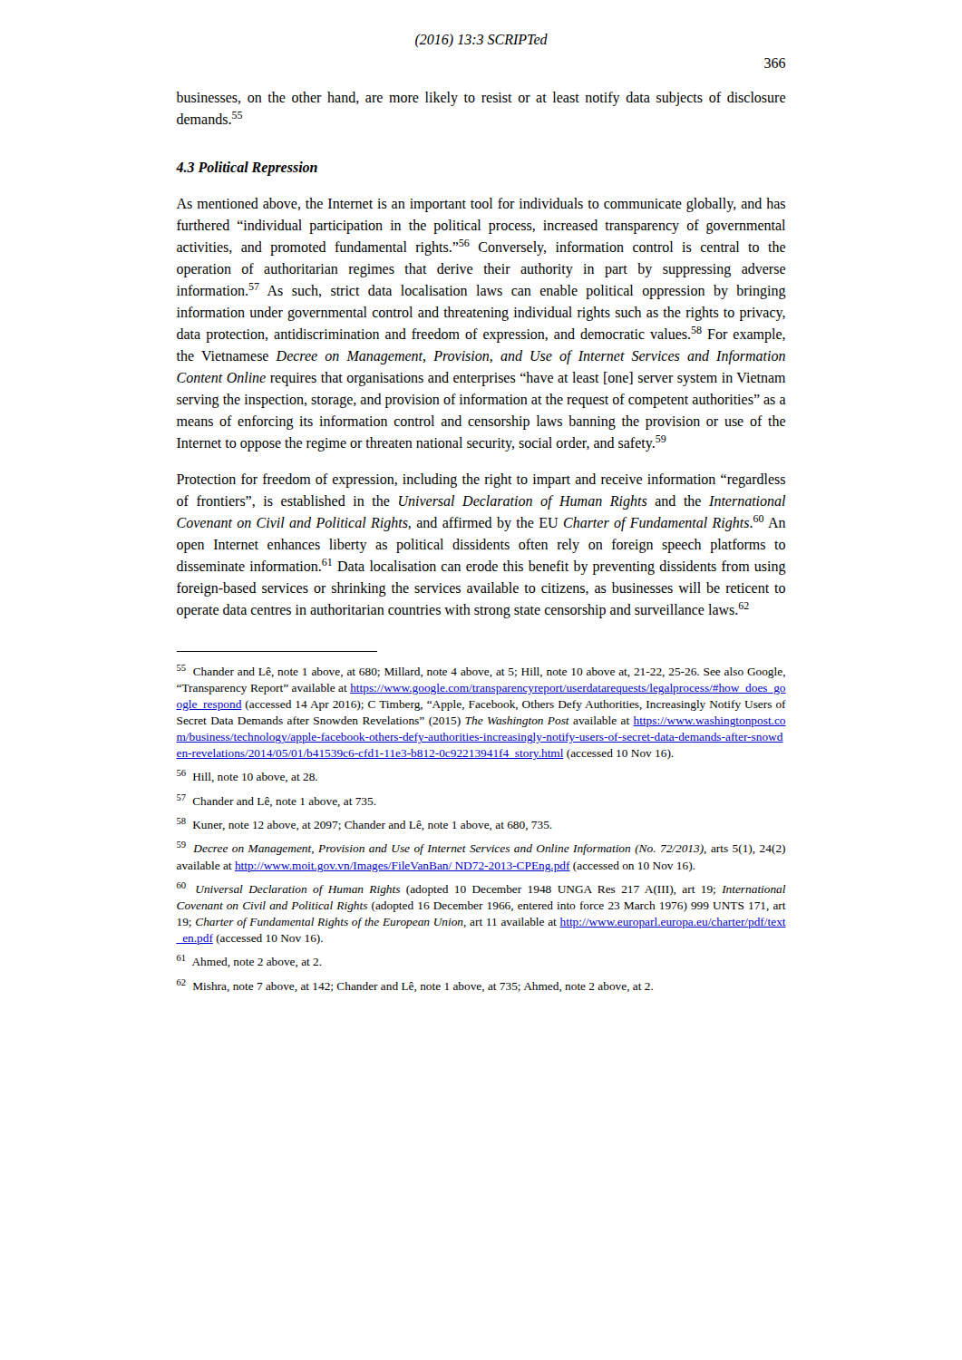(2016) 13:3 SCRIPTed
366
businesses, on the other hand, are more likely to resist or at least notify data subjects of disclosure demands.55
4.3 Political Repression
As mentioned above, the Internet is an important tool for individuals to communicate globally, and has furthered “individual participation in the political process, increased transparency of governmental activities, and promoted fundamental rights.”56 Conversely, information control is central to the operation of authoritarian regimes that derive their authority in part by suppressing adverse information.57 As such, strict data localisation laws can enable political oppression by bringing information under governmental control and threatening individual rights such as the rights to privacy, data protection, antidiscrimination and freedom of expression, and democratic values.58 For example, the Vietnamese Decree on Management, Provision, and Use of Internet Services and Information Content Online requires that organisations and enterprises “have at least [one] server system in Vietnam serving the inspection, storage, and provision of information at the request of competent authorities” as a means of enforcing its information control and censorship laws banning the provision or use of the Internet to oppose the regime or threaten national security, social order, and safety.59
Protection for freedom of expression, including the right to impart and receive information “regardless of frontiers”, is established in the Universal Declaration of Human Rights and the International Covenant on Civil and Political Rights, and affirmed by the EU Charter of Fundamental Rights.60 An open Internet enhances liberty as political dissidents often rely on foreign speech platforms to disseminate information.61 Data localisation can erode this benefit by preventing dissidents from using foreign-based services or shrinking the services available to citizens, as businesses will be reticent to operate data centres in authoritarian countries with strong state censorship and surveillance laws.62
55 Chander and Lê, note 1 above, at 680; Millard, note 4 above, at 5; Hill, note 10 above at, 21-22, 25-26. See also Google, “Transparency Report” available at https://www.google.com/transparencyreport/userdatarequests/legalprocess/#how_does_google_respond (accessed 14 Apr 2016); C Timberg, “Apple, Facebook, Others Defy Authorities, Increasingly Notify Users of Secret Data Demands after Snowden Revelations” (2015) The Washington Post available at https://www.washingtonpost.com/business/technology/apple-facebook-others-defy-authorities-increasingly-notify-users-of-secret-data-demands-after-snowden-revelations/2014/05/01/b41539c6-cfd1-11e3-b812-0c92213941f4_story.html (accessed 10 Nov 16).
56 Hill, note 10 above, at 28.
57 Chander and Lê, note 1 above, at 735.
58 Kuner, note 12 above, at 2097; Chander and Lê, note 1 above, at 680, 735.
59 Decree on Management, Provision and Use of Internet Services and Online Information (No. 72/2013), arts 5(1), 24(2) available at http://www.moit.gov.vn/Images/FileVanBan/ ND72-2013-CPEng.pdf (accessed on 10 Nov 16).
60 Universal Declaration of Human Rights (adopted 10 December 1948 UNGA Res 217 A(III), art 19; International Covenant on Civil and Political Rights (adopted 16 December 1966, entered into force 23 March 1976) 999 UNTS 171, art 19; Charter of Fundamental Rights of the European Union, art 11 available at http://www.europarl.europa.eu/charter/pdf/text_en.pdf (accessed 10 Nov 16).
61 Ahmed, note 2 above, at 2.
62 Mishra, note 7 above, at 142; Chander and Lê, note 1 above, at 735; Ahmed, note 2 above, at 2.